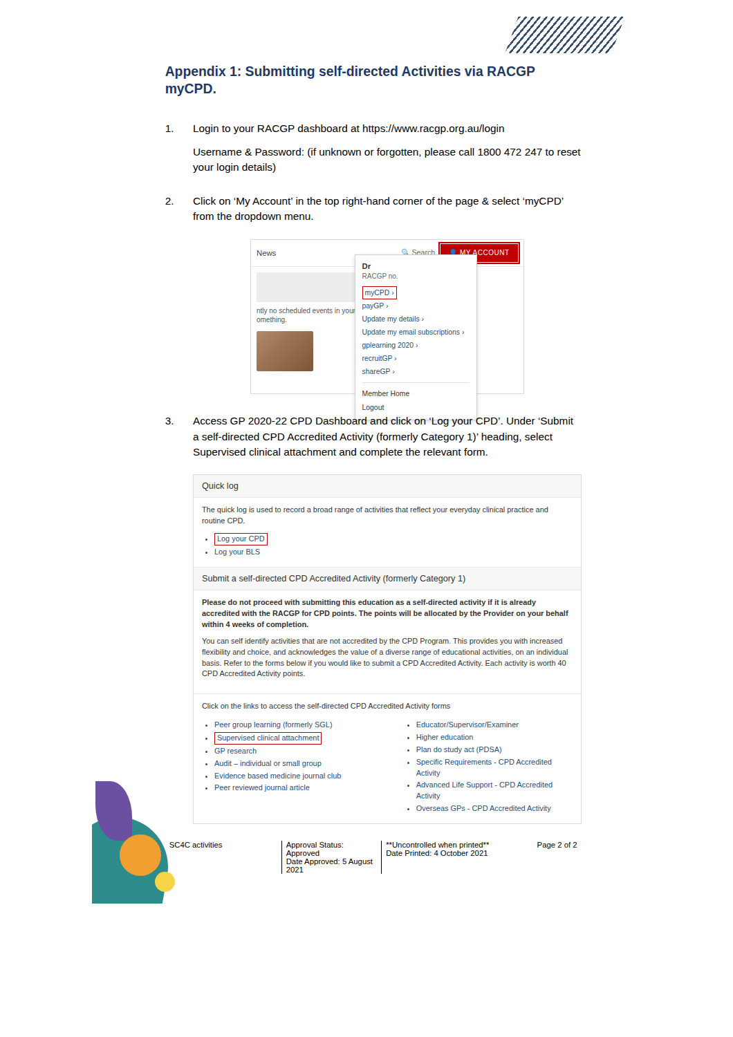Appendix 1: Submitting self-directed Activities via RACGP myCPD.
Login to your RACGP dashboard at https://www.racgp.org.au/login
Username & Password: (if unknown or forgotten, please call 1800 472 247 to reset your login details)
Click on ‘My Account’ in the top right-hand corner of the page & select ‘myCPD’ from the dropdown menu.
News 🔍 Search 👤 MY ACCOUNT
ntly no scheduled events in your c
omething.
Dr
RACGP no.
myCPD ›
payGP ›
Update my details ›
Update my email subscriptions ›
gplearning 2020 ›
recruitGP ›
shareGP ›
Member Home
Logout
Access GP 2020-22 CPD Dashboard and click on ‘Log your CPD’. Under ‘Submit a self-directed CPD Accredited Activity (formerly Category 1)’ heading, select Supervised clinical attachment and complete the relevant form.
Quick log
The quick log is used to record a broad range of activities that reflect your everyday clinical practice and routine CPD.
Log your CPD
Log your BLS
Submit a self-directed CPD Accredited Activity (formerly Category 1)
Please do not proceed with submitting this education as a self-directed activity if it is already accredited with the RACGP for CPD points. The points will be allocated by the Provider on your behalf within 4 weeks of completion.
You can self identify activities that are not accredited by the CPD Program. This provides you with increased flexibility and choice, and acknowledges the value of a diverse range of educational activities, on an individual basis. Refer to the forms below if you would like to submit a CPD Accredited Activity. Each activity is worth 40 CPD Accredited Activity points.
Click on the links to access the self-directed CPD Accredited Activity forms
Peer group learning (formerly SGL)
Supervised clinical attachment
GP research
Audit – individual or small group
Evidence based medicine journal club
Peer reviewed journal article
Educator/Supervisor/Examiner
Higher education
Plan do study act (PDSA)
Specific Requirements - CPD Accredited Activity
Advanced Life Support - CPD Accredited Activity
Overseas GPs - CPD Accredited Activity
| SC4C activities | Approval Status: Approved Date Approved: 5 August 2021 | **Uncontrolled when printed** Date Printed: 4 October 2021 | Page 2 of 2 |